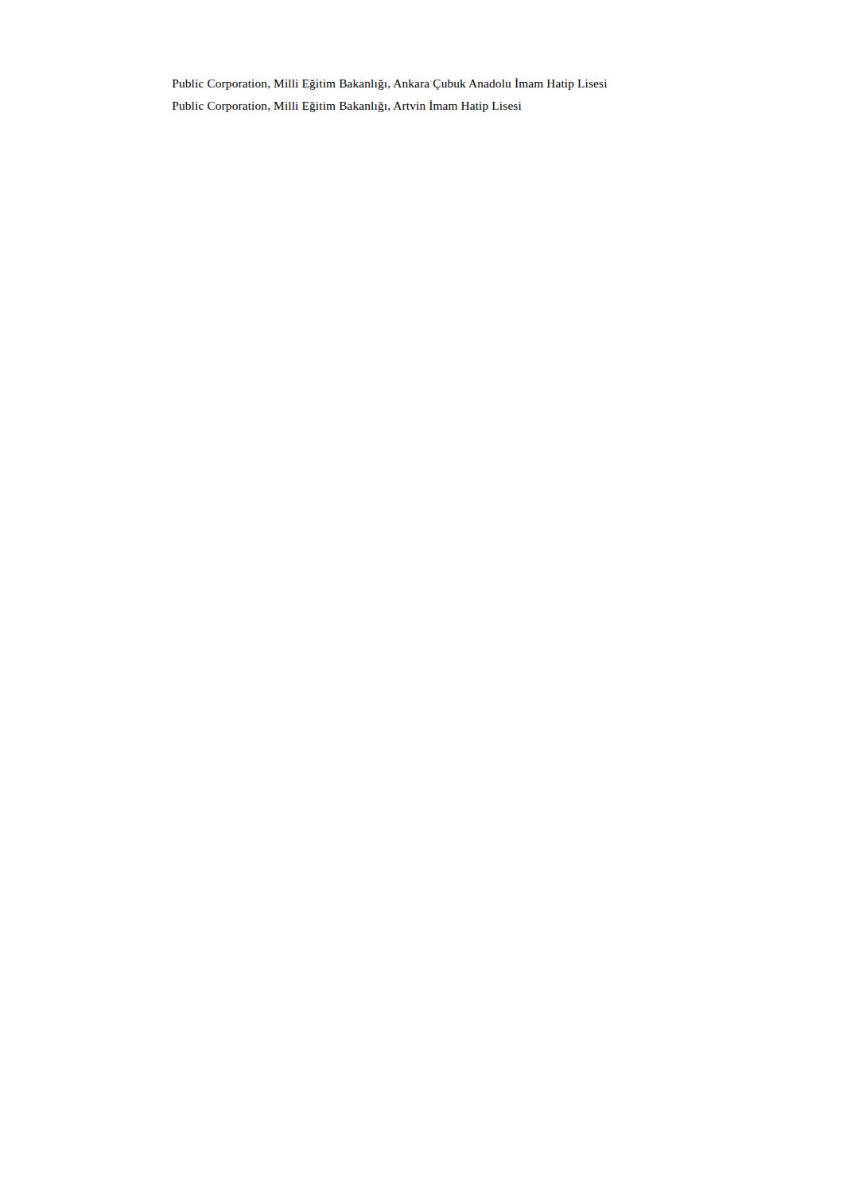Public Corporation, Milli Eğitim Bakanlığı, Ankara Çubuk Anadolu İmam Hatip Lisesi
Public Corporation, Milli Eğitim Bakanlığı, Artvin İmam Hatip Lisesi